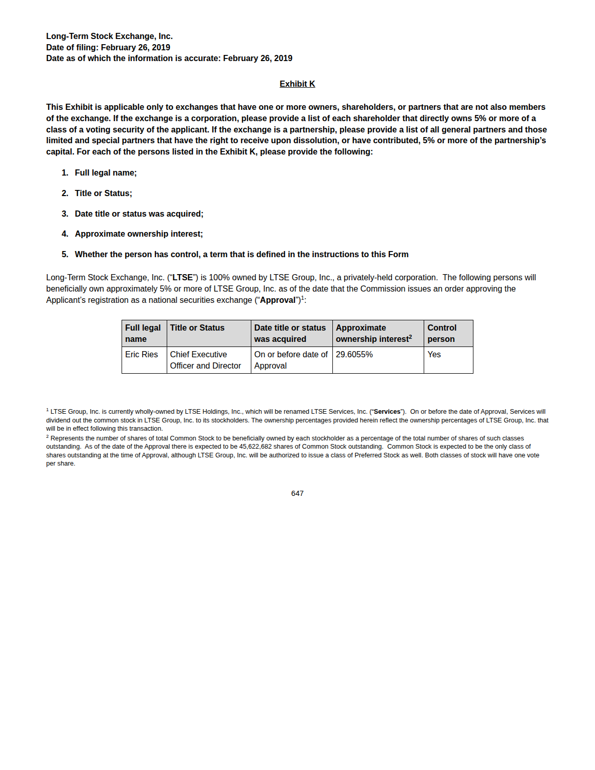Long-Term Stock Exchange, Inc.
Date of filing: February 26, 2019
Date as of which the information is accurate: February 26, 2019
Exhibit K
This Exhibit is applicable only to exchanges that have one or more owners, shareholders, or partners that are not also members of the exchange. If the exchange is a corporation, please provide a list of each shareholder that directly owns 5% or more of a class of a voting security of the applicant. If the exchange is a partnership, please provide a list of all general partners and those limited and special partners that have the right to receive upon dissolution, or have contributed, 5% or more of the partnership’s capital. For each of the persons listed in the Exhibit K, please provide the following:
Full legal name;
Title or Status;
Date title or status was acquired;
Approximate ownership interest;
Whether the person has control, a term that is defined in the instructions to this Form
Long-Term Stock Exchange, Inc. (“LTSE”) is 100% owned by LTSE Group, Inc., a privately-held corporation. The following persons will beneficially own approximately 5% or more of LTSE Group, Inc. as of the date that the Commission issues an order approving the Applicant’s registration as a national securities exchange (“Approval”)1:
| Full legal name | Title or Status | Date title or status was acquired | Approximate ownership interest 2 | Control person |
| --- | --- | --- | --- | --- |
| Eric Ries | Chief Executive Officer and Director | On or before date of Approval | 29.6055% | Yes |
1 LTSE Group, Inc. is currently wholly-owned by LTSE Holdings, Inc., which will be renamed LTSE Services, Inc. (“Services”). On or before the date of Approval, Services will dividend out the common stock in LTSE Group, Inc. to its stockholders. The ownership percentages provided herein reflect the ownership percentages of LTSE Group, Inc. that will be in effect following this transaction.
2 Represents the number of shares of total Common Stock to be beneficially owned by each stockholder as a percentage of the total number of shares of such classes outstanding. As of the date of the Approval there is expected to be 45,622,682 shares of Common Stock outstanding. Common Stock is expected to be the only class of shares outstanding at the time of Approval, although LTSE Group, Inc. will be authorized to issue a class of Preferred Stock as well. Both classes of stock will have one vote per share.
647